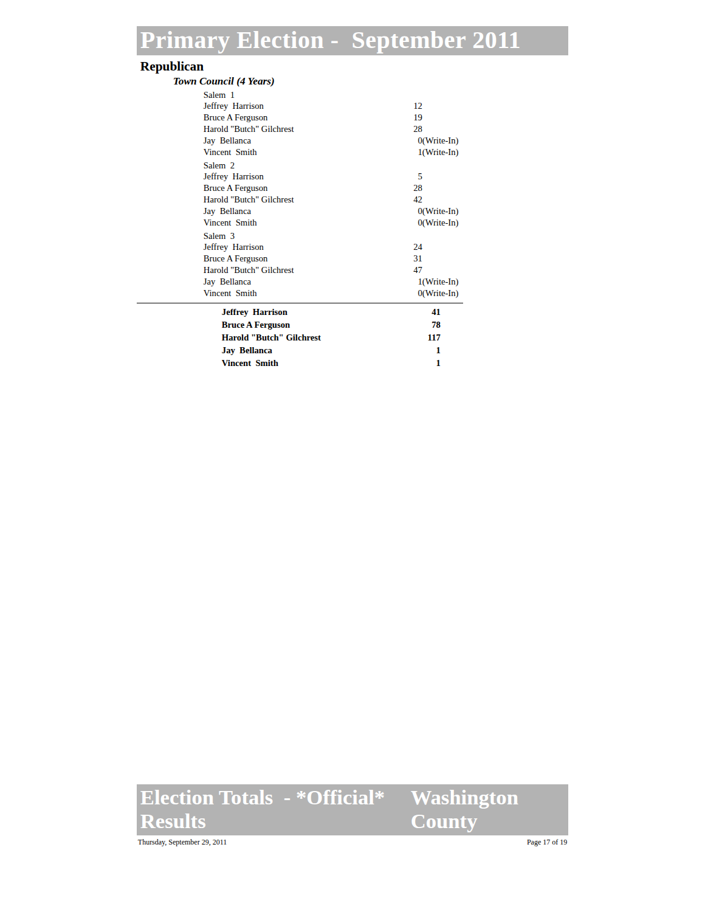Primary Election - September 2011
Republican
Town Council (4 Years)
Salem 1
| Jeffrey Harrison | 12 | |
| Bruce A Ferguson | 19 | |
| Harold "Butch" Gilchrest | 28 | |
| Jay Bellanca | 0 | (Write-In) |
| Vincent Smith | 1 | (Write-In) |
Salem 2
| Jeffrey Harrison | 5 | |
| Bruce A Ferguson | 28 | |
| Harold "Butch" Gilchrest | 42 | |
| Jay Bellanca | 0 | (Write-In) |
| Vincent Smith | 0 | (Write-In) |
Salem 3
| Jeffrey Harrison | 24 | |
| Bruce A Ferguson | 31 | |
| Harold "Butch" Gilchrest | 47 | |
| Jay Bellanca | 1 | (Write-In) |
| Vincent Smith | 0 | (Write-In) |
| Jeffrey Harrison | 41 |
| Bruce A Ferguson | 78 |
| Harold "Butch" Gilchrest | 117 |
| Jay Bellanca | 1 |
| Vincent Smith | 1 |
Election Totals - *Official* Results Washington County
Thursday, September 29, 2011 Page 17 of 19